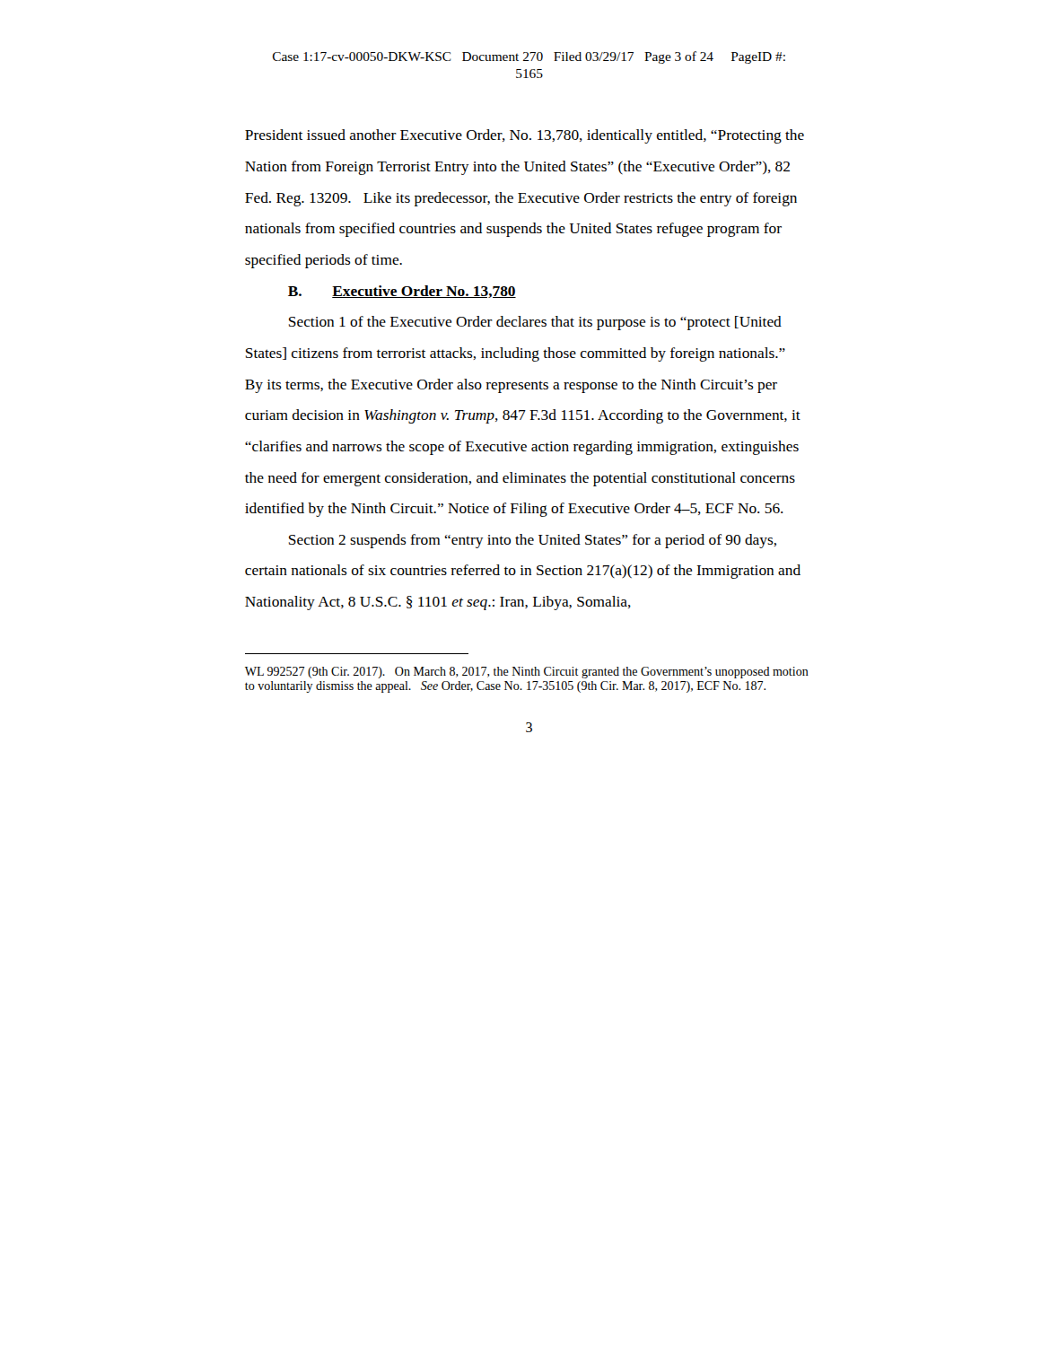Case 1:17-cv-00050-DKW-KSC Document 270 Filed 03/29/17 Page 3 of 24 PageID #: 5165
President issued another Executive Order, No. 13,780, identically entitled, “Protecting the Nation from Foreign Terrorist Entry into the United States” (the “Executive Order”), 82 Fed. Reg. 13209. Like its predecessor, the Executive Order restricts the entry of foreign nationals from specified countries and suspends the United States refugee program for specified periods of time.
B. Executive Order No. 13,780
Section 1 of the Executive Order declares that its purpose is to “protect [United States] citizens from terrorist attacks, including those committed by foreign nationals.” By its terms, the Executive Order also represents a response to the Ninth Circuit’s per curiam decision in Washington v. Trump, 847 F.3d 1151. According to the Government, it “clarifies and narrows the scope of Executive action regarding immigration, extinguishes the need for emergent consideration, and eliminates the potential constitutional concerns identified by the Ninth Circuit.” Notice of Filing of Executive Order 4–5, ECF No. 56.
Section 2 suspends from “entry into the United States” for a period of 90 days, certain nationals of six countries referred to in Section 217(a)(12) of the Immigration and Nationality Act, 8 U.S.C. § 1101 et seq.: Iran, Libya, Somalia,
WL 992527 (9th Cir. 2017). On March 8, 2017, the Ninth Circuit granted the Government’s unopposed motion to voluntarily dismiss the appeal. See Order, Case No. 17-35105 (9th Cir. Mar. 8, 2017), ECF No. 187.
3